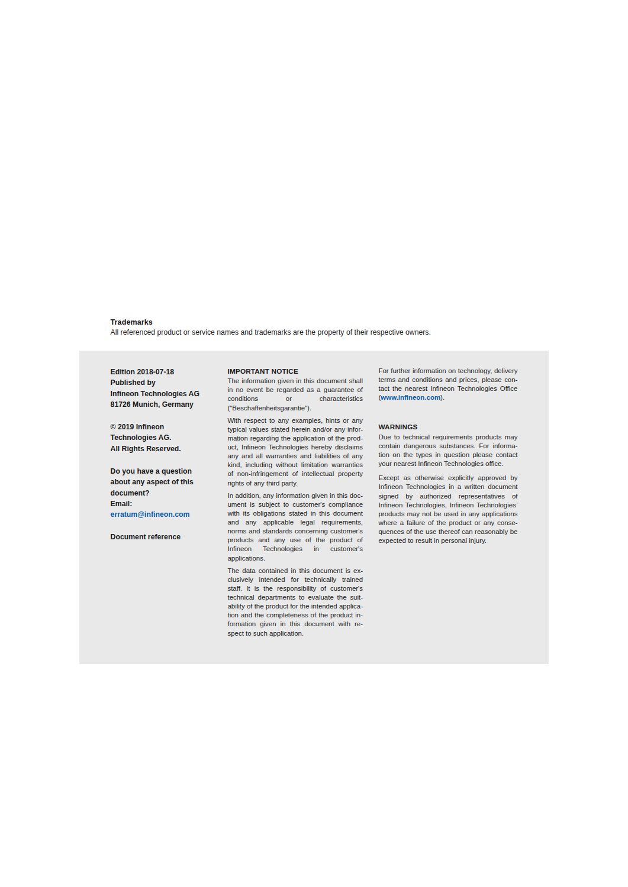Trademarks
All referenced product or service names and trademarks are the property of their respective owners.
Edition 2018-07-18
Published by
Infineon Technologies AG
81726 Munich, Germany
© 2019 Infineon Technologies AG.
All Rights Reserved.
Do you have a question about any aspect of this document?
Email: erratum@infineon.com
Document reference
IMPORTANT NOTICE
The information given in this document shall in no event be regarded as a guarantee of conditions or characteristics ("Beschaffenheitsgarantie").
With respect to any examples, hints or any typical values stated herein and/or any information regarding the application of the product, Infineon Technologies hereby disclaims any and all warranties and liabilities of any kind, including without limitation warranties of non-infringement of intellectual property rights of any third party.
In addition, any information given in this document is subject to customer's compliance with its obligations stated in this document and any applicable legal requirements, norms and standards concerning customer's products and any use of the product of Infineon Technologies in customer's applications.
The data contained in this document is exclusively intended for technically trained staff. It is the responsibility of customer's technical departments to evaluate the suitability of the product for the intended application and the completeness of the product information given in this document with respect to such application.
For further information on technology, delivery terms and conditions and prices, please contact the nearest Infineon Technologies Office (www.infineon.com).
WARNINGS
Due to technical requirements products may contain dangerous substances. For information on the types in question please contact your nearest Infineon Technologies office.
Except as otherwise explicitly approved by Infineon Technologies in a written document signed by authorized representatives of Infineon Technologies, Infineon Technologies’ products may not be used in any applications where a failure of the product or any consequences of the use thereof can reasonably be expected to result in personal injury.